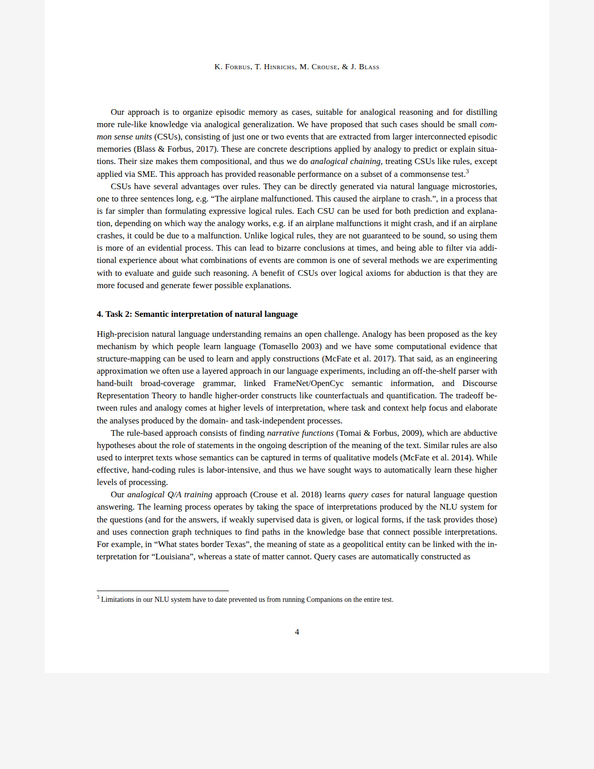K. Forbus, T. Hinrichs, M. Crouse, & J. Blass
Our approach is to organize episodic memory as cases, suitable for analogical reasoning and for distilling more rule-like knowledge via analogical generalization. We have proposed that such cases should be small common sense units (CSUs), consisting of just one or two events that are extracted from larger interconnected episodic memories (Blass & Forbus, 2017). These are concrete descriptions applied by analogy to predict or explain situations. Their size makes them compositional, and thus we do analogical chaining, treating CSUs like rules, except applied via SME. This approach has provided reasonable performance on a subset of a commonsense test.3
CSUs have several advantages over rules. They can be directly generated via natural language microstories, one to three sentences long, e.g. “The airplane malfunctioned. This caused the airplane to crash.”, in a process that is far simpler than formulating expressive logical rules. Each CSU can be used for both prediction and explanation, depending on which way the analogy works, e.g. if an airplane malfunctions it might crash, and if an airplane crashes, it could be due to a malfunction. Unlike logical rules, they are not guaranteed to be sound, so using them is more of an evidential process. This can lead to bizarre conclusions at times, and being able to filter via additional experience about what combinations of events are common is one of several methods we are experimenting with to evaluate and guide such reasoning. A benefit of CSUs over logical axioms for abduction is that they are more focused and generate fewer possible explanations.
4. Task 2: Semantic interpretation of natural language
High-precision natural language understanding remains an open challenge. Analogy has been proposed as the key mechanism by which people learn language (Tomasello 2003) and we have some computational evidence that structure-mapping can be used to learn and apply constructions (McFate et al. 2017). That said, as an engineering approximation we often use a layered approach in our language experiments, including an off-the-shelf parser with hand-built broad-coverage grammar, linked FrameNet/OpenCyc semantic information, and Discourse Representation Theory to handle higher-order constructs like counterfactuals and quantification. The tradeoff between rules and analogy comes at higher levels of interpretation, where task and context help focus and elaborate the analyses produced by the domain- and task-independent processes.
The rule-based approach consists of finding narrative functions (Tomai & Forbus, 2009), which are abductive hypotheses about the role of statements in the ongoing description of the meaning of the text. Similar rules are also used to interpret texts whose semantics can be captured in terms of qualitative models (McFate et al. 2014). While effective, hand-coding rules is labor-intensive, and thus we have sought ways to automatically learn these higher levels of processing.
Our analogical Q/A training approach (Crouse et al. 2018) learns query cases for natural language question answering. The learning process operates by taking the space of interpretations produced by the NLU system for the questions (and for the answers, if weakly supervised data is given, or logical forms, if the task provides those) and uses connection graph techniques to find paths in the knowledge base that connect possible interpretations. For example, in “What states border Texas”, the meaning of state as a geopolitical entity can be linked with the interpretation for “Louisiana”, whereas a state of matter cannot. Query cases are automatically constructed as
3 Limitations in our NLU system have to date prevented us from running Companions on the entire test.
4